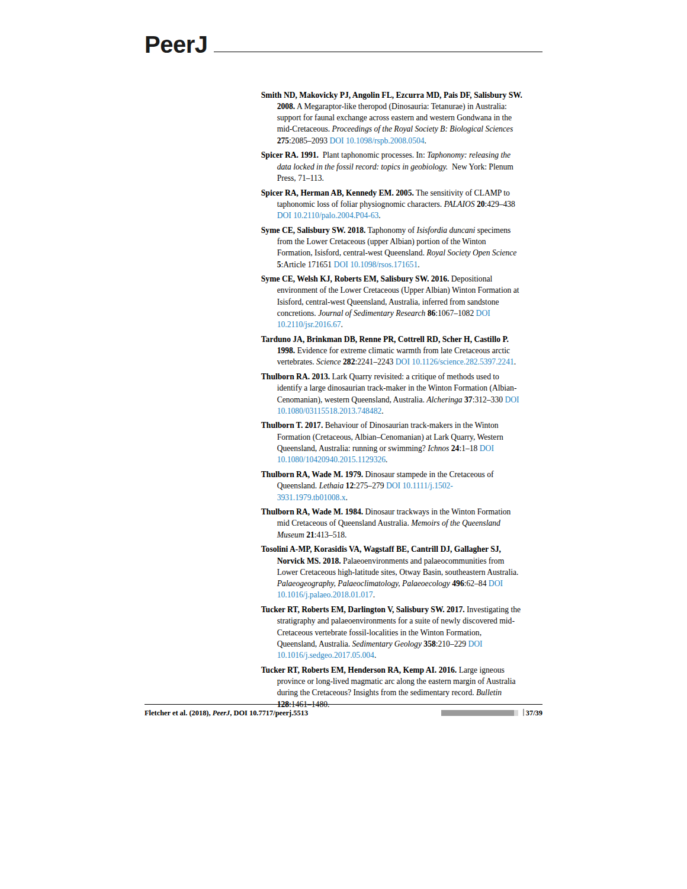PeerJ
Smith ND, Makovicky PJ, Angolin FL, Ezcurra MD, Pais DF, Salisbury SW. 2008. A Megaraptor-like theropod (Dinosauria: Tetanurae) in Australia: support for faunal exchange across eastern and western Gondwana in the mid-Cretaceous. Proceedings of the Royal Society B: Biological Sciences 275:2085–2093 DOI 10.1098/rspb.2008.0504.
Spicer RA. 1991. Plant taphonomic processes. In: Taphonomy: releasing the data locked in the fossil record: topics in geobiology. New York: Plenum Press, 71–113.
Spicer RA, Herman AB, Kennedy EM. 2005. The sensitivity of CLAMP to taphonomic loss of foliar physiognomic characters. PALAIOS 20:429–438 DOI 10.2110/palo.2004.P04-63.
Syme CE, Salisbury SW. 2018. Taphonomy of Isisfordia duncani specimens from the Lower Cretaceous (upper Albian) portion of the Winton Formation, Isisford, central-west Queensland. Royal Society Open Science 5:Article 171651 DOI 10.1098/rsos.171651.
Syme CE, Welsh KJ, Roberts EM, Salisbury SW. 2016. Depositional environment of the Lower Cretaceous (Upper Albian) Winton Formation at Isisford, central-west Queensland, Australia, inferred from sandstone concretions. Journal of Sedimentary Research 86:1067–1082 DOI 10.2110/jsr.2016.67.
Tarduno JA, Brinkman DB, Renne PR, Cottrell RD, Scher H, Castillo P. 1998. Evidence for extreme climatic warmth from late Cretaceous arctic vertebrates. Science 282:2241–2243 DOI 10.1126/science.282.5397.2241.
Thulborn RA. 2013. Lark Quarry revisited: a critique of methods used to identify a large dinosaurian track-maker in the Winton Formation (Albian-Cenomanian), western Queensland, Australia. Alcheringa 37:312–330 DOI 10.1080/03115518.2013.748482.
Thulborn T. 2017. Behaviour of Dinosaurian track-makers in the Winton Formation (Cretaceous, Albian–Cenomanian) at Lark Quarry, Western Queensland, Australia: running or swimming? Ichnos 24:1–18 DOI 10.1080/10420940.2015.1129326.
Thulborn RA, Wade M. 1979. Dinosaur stampede in the Cretaceous of Queensland. Lethaia 12:275–279 DOI 10.1111/j.1502-3931.1979.tb01008.x.
Thulborn RA, Wade M. 1984. Dinosaur trackways in the Winton Formation mid Cretaceous of Queensland Australia. Memoirs of the Queensland Museum 21:413–518.
Tosolini A-MP, Korasidis VA, Wagstaff BE, Cantrill DJ, Gallagher SJ, Norvick MS. 2018. Palaeoenvironments and palaeocommunities from Lower Cretaceous high-latitude sites, Otway Basin, southeastern Australia. Palaeogeography, Palaeoclimatology, Palaeoecology 496:62–84 DOI 10.1016/j.palaeo.2018.01.017.
Tucker RT, Roberts EM, Darlington V, Salisbury SW. 2017. Investigating the stratigraphy and palaeoenvironments for a suite of newly discovered mid-Cretaceous vertebrate fossil-localities in the Winton Formation, Queensland, Australia. Sedimentary Geology 358:210–229 DOI 10.1016/j.sedgeo.2017.05.004.
Tucker RT, Roberts EM, Henderson RA, Kemp AI. 2016. Large igneous province or long-lived magmatic arc along the eastern margin of Australia during the Cretaceous? Insights from the sedimentary record. Bulletin 128:1461–1480.
Fletcher et al. (2018), PeerJ, DOI 10.7717/peerj.5513
37/39